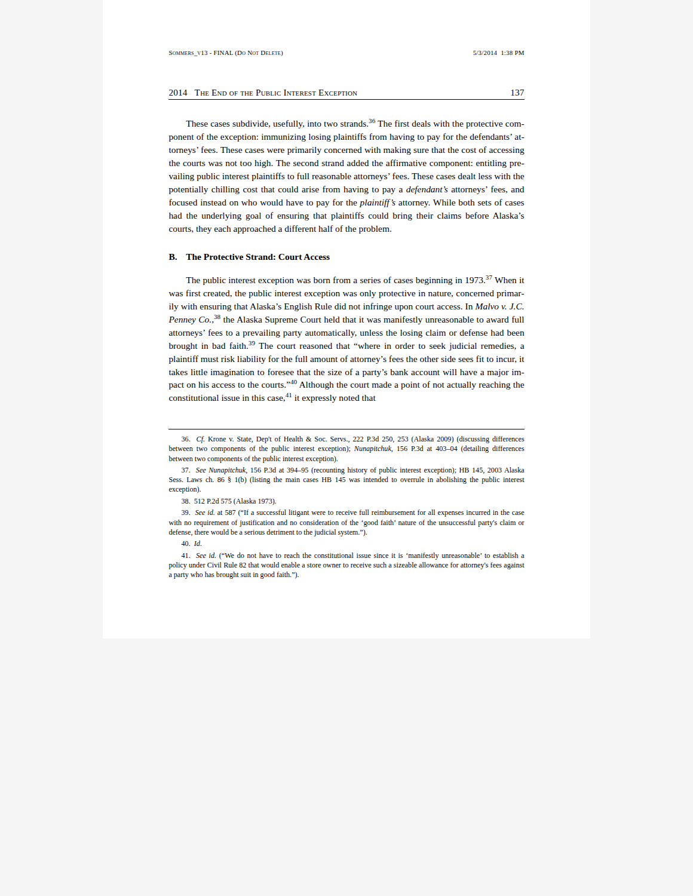Sommers_v13 - FINAL (Do Not Delete) 5/3/2014 1:38 PM
2014 The End of the Public Interest Exception 137
These cases subdivide, usefully, into two strands.36 The first deals with the protective component of the exception: immunizing losing plaintiffs from having to pay for the defendants’ attorneys’ fees. These cases were primarily concerned with making sure that the cost of accessing the courts was not too high. The second strand added the affirmative component: entitling prevailing public interest plaintiffs to full reasonable attorneys’ fees. These cases dealt less with the potentially chilling cost that could arise from having to pay a defendant’s attorneys’ fees, and focused instead on who would have to pay for the plaintiff’s attorney. While both sets of cases had the underlying goal of ensuring that plaintiffs could bring their claims before Alaska’s courts, they each approached a different half of the problem.
B. The Protective Strand: Court Access
The public interest exception was born from a series of cases beginning in 1973.37 When it was first created, the public interest exception was only protective in nature, concerned primarily with ensuring that Alaska’s English Rule did not infringe upon court access. In Malvo v. J.C. Penney Co.,38 the Alaska Supreme Court held that it was manifestly unreasonable to award full attorneys’ fees to a prevailing party automatically, unless the losing claim or defense had been brought in bad faith.39 The court reasoned that “where in order to seek judicial remedies, a plaintiff must risk liability for the full amount of attorney’s fees the other side sees fit to incur, it takes little imagination to foresee that the size of a party’s bank account will have a major impact on his access to the courts.”40 Although the court made a point of not actually reaching the constitutional issue in this case,41 it expressly noted that
36. Cf. Krone v. State, Dep't of Health & Soc. Servs., 222 P.3d 250, 253 (Alaska 2009) (discussing differences between two components of the public interest exception); Nunapitchuk, 156 P.3d at 403–04 (detailing differences between two components of the public interest exception).
37. See Nunapitchuk, 156 P.3d at 394–95 (recounting history of public interest exception); HB 145, 2003 Alaska Sess. Laws ch. 86 § 1(b) (listing the main cases HB 145 was intended to overrule in abolishing the public interest exception).
38. 512 P.2d 575 (Alaska 1973).
39. See id. at 587 (“If a successful litigant were to receive full reimbursement for all expenses incurred in the case with no requirement of justification and no consideration of the ‘good faith’ nature of the unsuccessful party's claim or defense, there would be a serious detriment to the judicial system.”).
40. Id.
41. See id. (“We do not have to reach the constitutional issue since it is ‘manifestly unreasonable’ to establish a policy under Civil Rule 82 that would enable a store owner to receive such a sizeable allowance for attorney's fees against a party who has brought suit in good faith.”).